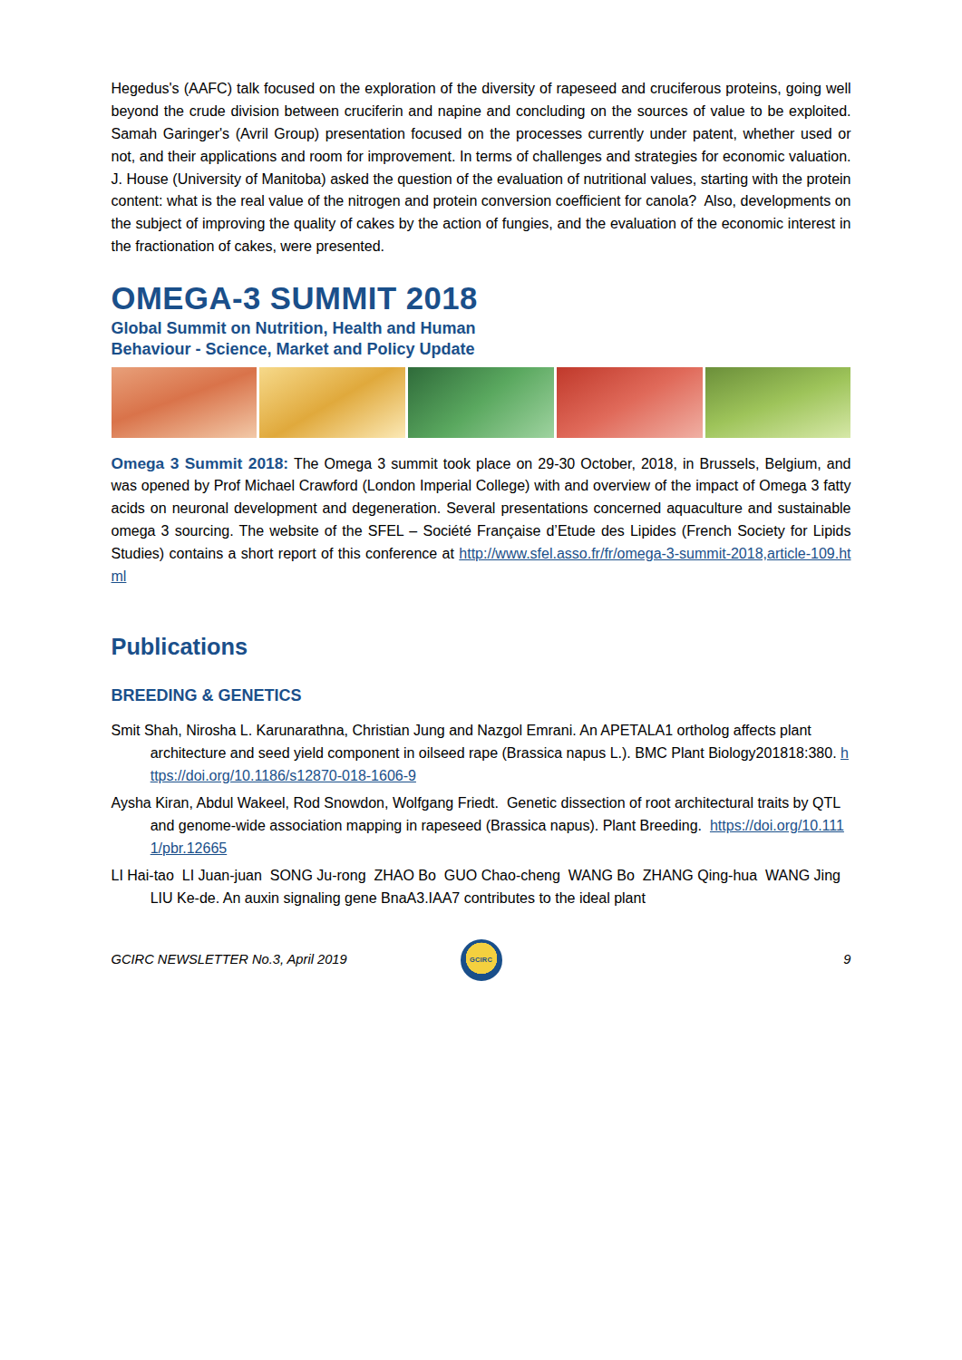Hegedus's (AAFC) talk focused on the exploration of the diversity of rapeseed and cruciferous proteins, going well beyond the crude division between cruciferin and napine and concluding on the sources of value to be exploited. Samah Garinger's (Avril Group) presentation focused on the processes currently under patent, whether used or not, and their applications and room for improvement. In terms of challenges and strategies for economic valuation. J. House (University of Manitoba) asked the question of the evaluation of nutritional values, starting with the protein content: what is the real value of the nitrogen and protein conversion coefficient for canola? Also, developments on the subject of improving the quality of cakes by the action of fungies, and the evaluation of the economic interest in the fractionation of cakes, were presented.
OMEGA-3 SUMMIT 2018
Global Summit on Nutrition, Health and Human
Behaviour - Science, Market and Policy Update
Omega 3 Summit 2018: The Omega 3 summit took place on 29-30 October, 2018, in Brussels, Belgium, and was opened by Prof Michael Crawford (London Imperial College) with and overview of the impact of Omega 3 fatty acids on neuronal development and degeneration. Several presentations concerned aquaculture and sustainable omega 3 sourcing. The website of the SFEL – Société Française d’Etude des Lipides (French Society for Lipids Studies) contains a short report of this conference at http://www.sfel.asso.fr/fr/omega-3-summit-2018,article-109.html
Publications
BREEDING & GENETICS
Smit Shah, Nirosha L. Karunarathna, Christian Jung and Nazgol Emrani. An APETALA1 ortholog affects plant architecture and seed yield component in oilseed rape (Brassica napus L.). BMC Plant Biology201818:380. https://doi.org/10.1186/s12870-018-1606-9
Aysha Kiran, Abdul Wakeel, Rod Snowdon, Wolfgang Friedt. Genetic dissection of root architectural traits by QTL and genome-wide association mapping in rapeseed (Brassica napus). Plant Breeding. https://doi.org/10.1111/pbr.12665
LI Hai-tao LI Juan-juan SONG Ju-rong ZHAO Bo GUO Chao-cheng WANG Bo ZHANG Qing-hua WANG Jing LIU Ke-de. An auxin signaling gene BnaA3.IAA7 contributes to the ideal plant
GCIRC NEWSLETTER No.3, April 2019
9